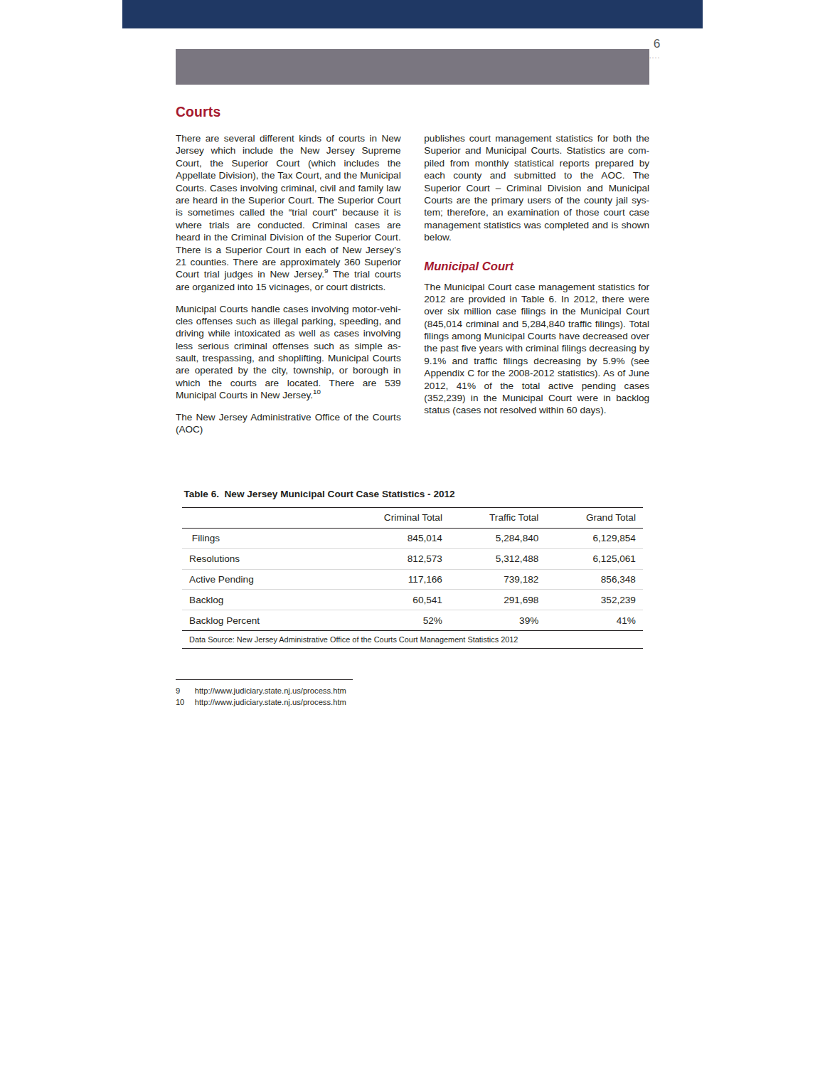6
....
Courts
There are several different kinds of courts in New Jersey which include the New Jersey Supreme Court, the Superior Court (which includes the Appellate Division), the Tax Court, and the Municipal Courts. Cases involving criminal, civil and family law are heard in the Superior Court. The Superior Court is sometimes called the “trial court” because it is where trials are conducted. Criminal cases are heard in the Criminal Division of the Superior Court. There is a Superior Court in each of New Jersey’s 21 counties. There are approximately 360 Superior Court trial judges in New Jersey.9 The trial courts are organized into 15 vicinages, or court districts.
Municipal Courts handle cases involving motor-vehicles offenses such as illegal parking, speeding, and driving while intoxicated as well as cases involving less serious criminal offenses such as simple assault, trespassing, and shoplifting. Municipal Courts are operated by the city, township, or borough in which the courts are located. There are 539 Municipal Courts in New Jersey.10
The New Jersey Administrative Office of the Courts (AOC)
publishes court management statistics for both the Superior and Municipal Courts. Statistics are compiled from monthly statistical reports prepared by each county and submitted to the AOC. The Superior Court – Criminal Division and Municipal Courts are the primary users of the county jail system; therefore, an examination of those court case management statistics was completed and is shown below.
Municipal Court
The Municipal Court case management statistics for 2012 are provided in Table 6. In 2012, there were over six million case filings in the Municipal Court (845,014 criminal and 5,284,840 traffic filings). Total filings among Municipal Courts have decreased over the past five years with criminal filings decreasing by 9.1% and traffic filings decreasing by 5.9% (see Appendix C for the 2008-2012 statistics). As of June 2012, 41% of the total active pending cases (352,239) in the Municipal Court were in backlog status (cases not resolved within 60 days).
Table 6. New Jersey Municipal Court Case Statistics - 2012
| | Criminal Total | Traffic Total | Grand Total |
| --- | --- | --- | --- |
| Filings | 845,014 | 5,284,840 | 6,129,854 |
| Resolutions | 812,573 | 5,312,488 | 6,125,061 |
| Active Pending | 117,166 | 739,182 | 856,348 |
| Backlog | 60,541 | 291,698 | 352,239 |
| Backlog Percent | 52% | 39% | 41% |
Data Source: New Jersey Administrative Office of the Courts Court Management Statistics 2012
9
http://www.judiciary.state.nj.us/process.htm
10
http://www.judiciary.state.nj.us/process.htm